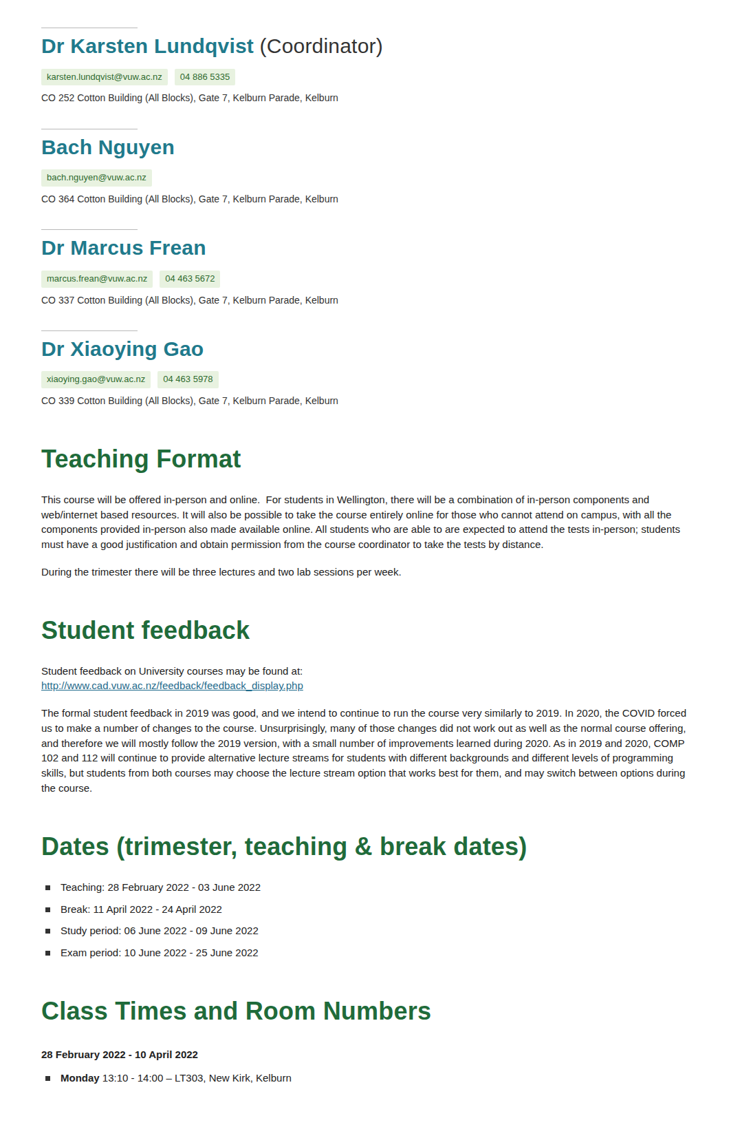Dr Karsten Lundqvist (Coordinator)
karsten.lundqvist@vuw.ac.nz 04 886 5335
CO 252 Cotton Building (All Blocks), Gate 7, Kelburn Parade, Kelburn
Bach Nguyen
bach.nguyen@vuw.ac.nz
CO 364 Cotton Building (All Blocks), Gate 7, Kelburn Parade, Kelburn
Dr Marcus Frean
marcus.frean@vuw.ac.nz 04 463 5672
CO 337 Cotton Building (All Blocks), Gate 7, Kelburn Parade, Kelburn
Dr Xiaoying Gao
xiaoying.gao@vuw.ac.nz 04 463 5978
CO 339 Cotton Building (All Blocks), Gate 7, Kelburn Parade, Kelburn
Teaching Format
This course will be offered in-person and online. For students in Wellington, there will be a combination of in-person components and web/internet based resources. It will also be possible to take the course entirely online for those who cannot attend on campus, with all the components provided in-person also made available online. All students who are able to are expected to attend the tests in-person; students must have a good justification and obtain permission from the course coordinator to take the tests by distance.
During the trimester there will be three lectures and two lab sessions per week.
Student feedback
Student feedback on University courses may be found at:
http://www.cad.vuw.ac.nz/feedback/feedback_display.php
The formal student feedback in 2019 was good, and we intend to continue to run the course very similarly to 2019. In 2020, the COVID forced us to make a number of changes to the course. Unsurprisingly, many of those changes did not work out as well as the normal course offering, and therefore we will mostly follow the 2019 version, with a small number of improvements learned during 2020. As in 2019 and 2020, COMP 102 and 112 will continue to provide alternative lecture streams for students with different backgrounds and different levels of programming skills, but students from both courses may choose the lecture stream option that works best for them, and may switch between options during the course.
Dates (trimester, teaching & break dates)
Teaching: 28 February 2022 - 03 June 2022
Break: 11 April 2022 - 24 April 2022
Study period: 06 June 2022 - 09 June 2022
Exam period: 10 June 2022 - 25 June 2022
Class Times and Room Numbers
28 February 2022 - 10 April 2022
Monday 13:10 - 14:00 – LT303, New Kirk, Kelburn